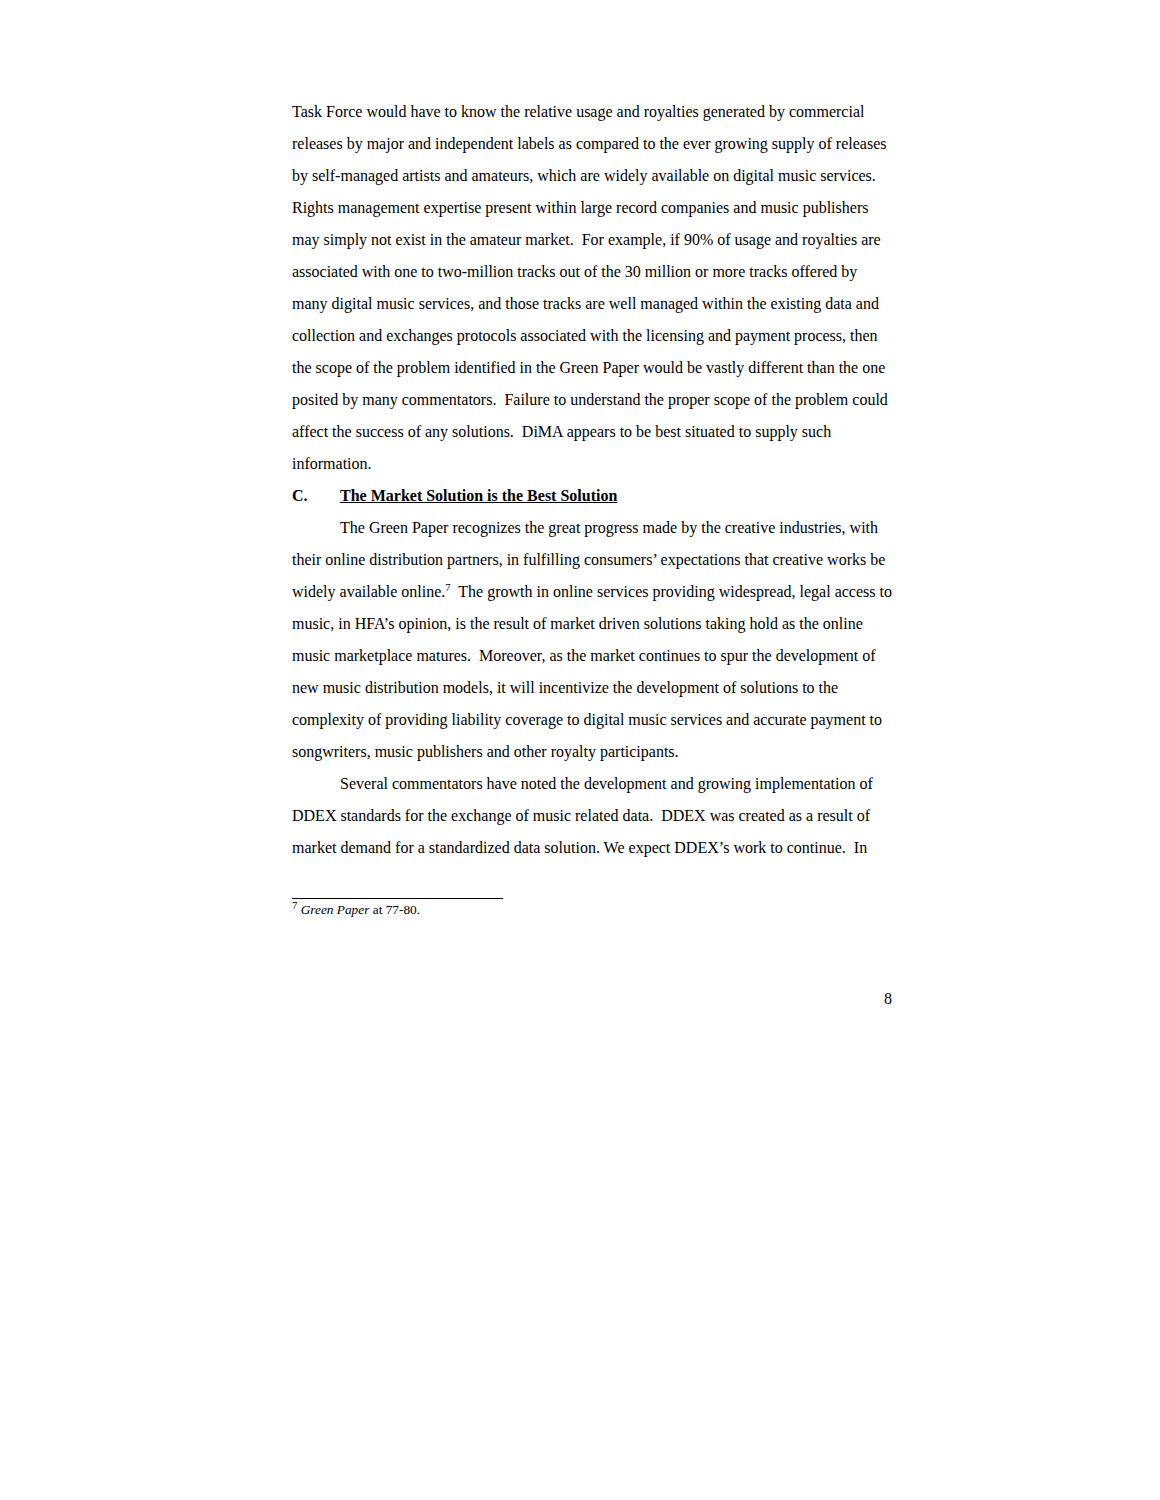Task Force would have to know the relative usage and royalties generated by commercial releases by major and independent labels as compared to the ever growing supply of releases by self-managed artists and amateurs, which are widely available on digital music services. Rights management expertise present within large record companies and music publishers may simply not exist in the amateur market. For example, if 90% of usage and royalties are associated with one to two-million tracks out of the 30 million or more tracks offered by many digital music services, and those tracks are well managed within the existing data and collection and exchanges protocols associated with the licensing and payment process, then the scope of the problem identified in the Green Paper would be vastly different than the one posited by many commentators. Failure to understand the proper scope of the problem could affect the success of any solutions. DiMA appears to be best situated to supply such information.
C. The Market Solution is the Best Solution
The Green Paper recognizes the great progress made by the creative industries, with their online distribution partners, in fulfilling consumers’ expectations that creative works be widely available online.7 The growth in online services providing widespread, legal access to music, in HFA’s opinion, is the result of market driven solutions taking hold as the online music marketplace matures. Moreover, as the market continues to spur the development of new music distribution models, it will incentivize the development of solutions to the complexity of providing liability coverage to digital music services and accurate payment to songwriters, music publishers and other royalty participants.
Several commentators have noted the development and growing implementation of DDEX standards for the exchange of music related data. DDEX was created as a result of market demand for a standardized data solution. We expect DDEX’s work to continue. In
7 Green Paper at 77-80.
8